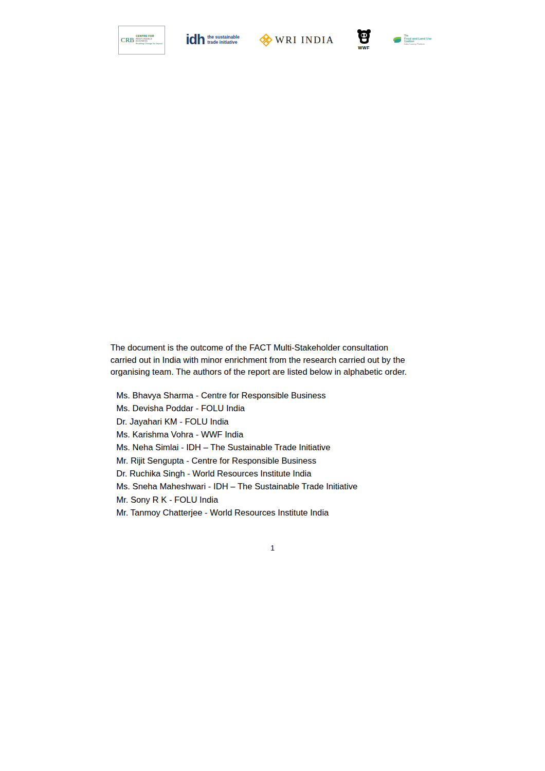CRB
Centre for
Responsible
Business
Enabling Change for Impact
idh
the sustainable
trade initiative
WRI INDIA
WWF
The
Food and Land Use
Coalition
India Country Platform
The document is the outcome of the FACT Multi-Stakeholder consultation carried out in India with minor enrichment from the research carried out by the organising team. The authors of the report are listed below in alphabetic order.
Ms. Bhavya Sharma - Centre for Responsible Business
Ms. Devisha Poddar - FOLU India
Dr. Jayahari KM - FOLU India
Ms. Karishma Vohra - WWF India
Ms. Neha Simlai - IDH – The Sustainable Trade Initiative
Mr. Rijit Sengupta - Centre for Responsible Business
Dr. Ruchika Singh - World Resources Institute India
Ms. Sneha Maheshwari - IDH – The Sustainable Trade Initiative
Mr. Sony R K - FOLU India
Mr. Tanmoy Chatterjee - World Resources Institute India
1